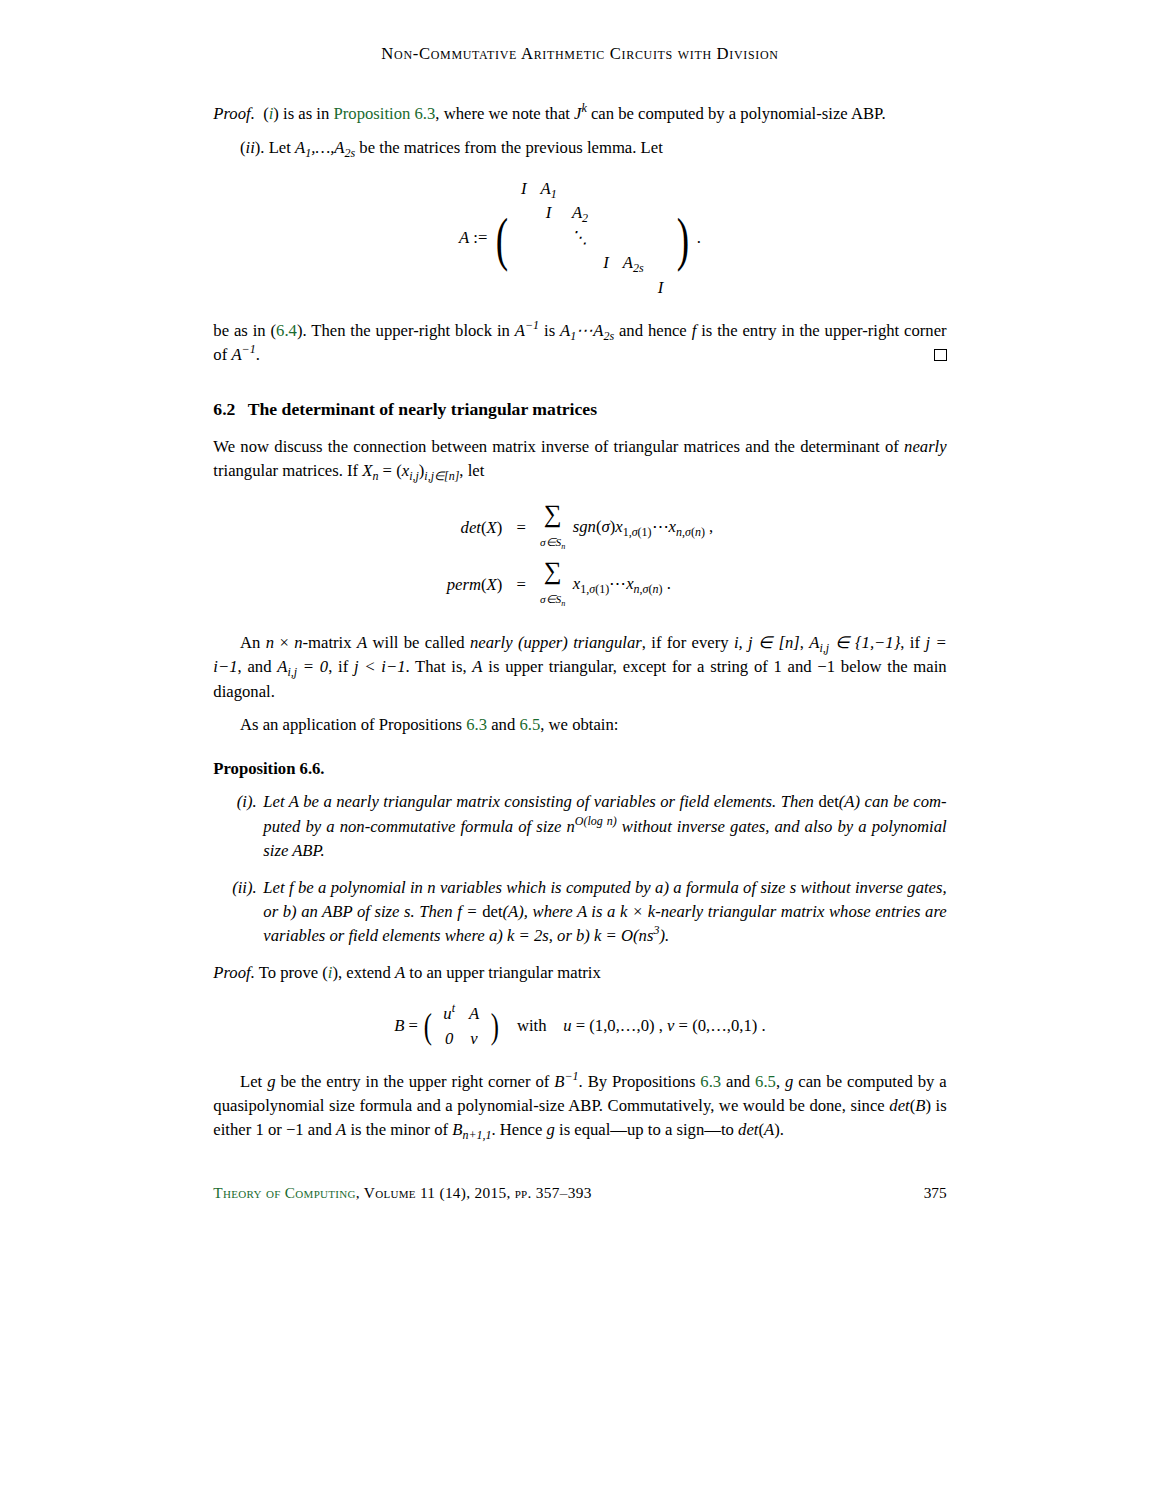Non-Commutative Arithmetic Circuits with Division
Proof. (i) is as in Proposition 6.3, where we note that Jk can be computed by a polynomial-size ABP.
(ii). Let A1,…,A2s be the matrices from the previous lemma. Let
A := (
| I | A 1 | | | | |
| | I | A 2 | | | |
| | | ⋱ | | | |
| | | | I | A 2s | |
| | | | | | I |
) .
be as in (6.4). Then the upper-right block in A−1 is A1⋯A2s and hence f is the entry in the upper-right corner of A−1.
6.2 The determinant of nearly triangular matrices
We now discuss the connection between matrix inverse of triangular matrices and the determinant of nearly triangular matrices. If Xn = (xi,j)i,j∈[n], let
| det ( X ) | = | ∑ σ∈S n sgn ( σ ) x 1, σ (1) ⋯ x n , σ ( n ) , |
| perm ( X ) | = | ∑ σ∈S n x 1, σ (1) ⋯ x n , σ ( n ) . |
An n × n-matrix A will be called nearly (upper) triangular, if for every i, j ∈ [n], Ai,j ∈ {1,−1}, if j = i−1, and Ai,j = 0, if j < i−1. That is, A is upper triangular, except for a string of 1 and −1 below the main diagonal.
As an application of Propositions 6.3 and 6.5, we obtain:
Proposition 6.6.
(i). Let A be a nearly triangular matrix consisting of variables or field elements. Then det(A) can be computed by a non-commutative formula of size nO(log n) without inverse gates, and also by a polynomial size ABP.
(ii). Let f be a polynomial in n variables which is computed by a) a formula of size s without inverse gates, or b) an ABP of size s. Then f = det(A), where A is a k × k-nearly triangular matrix whose entries are variables or field elements where a) k = 2s, or b) k = O(ns3).
Proof. To prove (i), extend A to an upper triangular matrix
B = (
| u t | A |
| 0 | v |
) with u = (1,0,…,0) , v = (0,…,0,1) .
Let g be the entry in the upper right corner of B−1. By Propositions 6.3 and 6.5, g can be computed by a quasipolynomial size formula and a polynomial-size ABP. Commutatively, we would be done, since det(B) is either 1 or −1 and A is the minor of Bn+1,1. Hence g is equal—up to a sign—to det(A).
Theory of Computing, Volume 11 (14), 2015, pp. 357–393 375